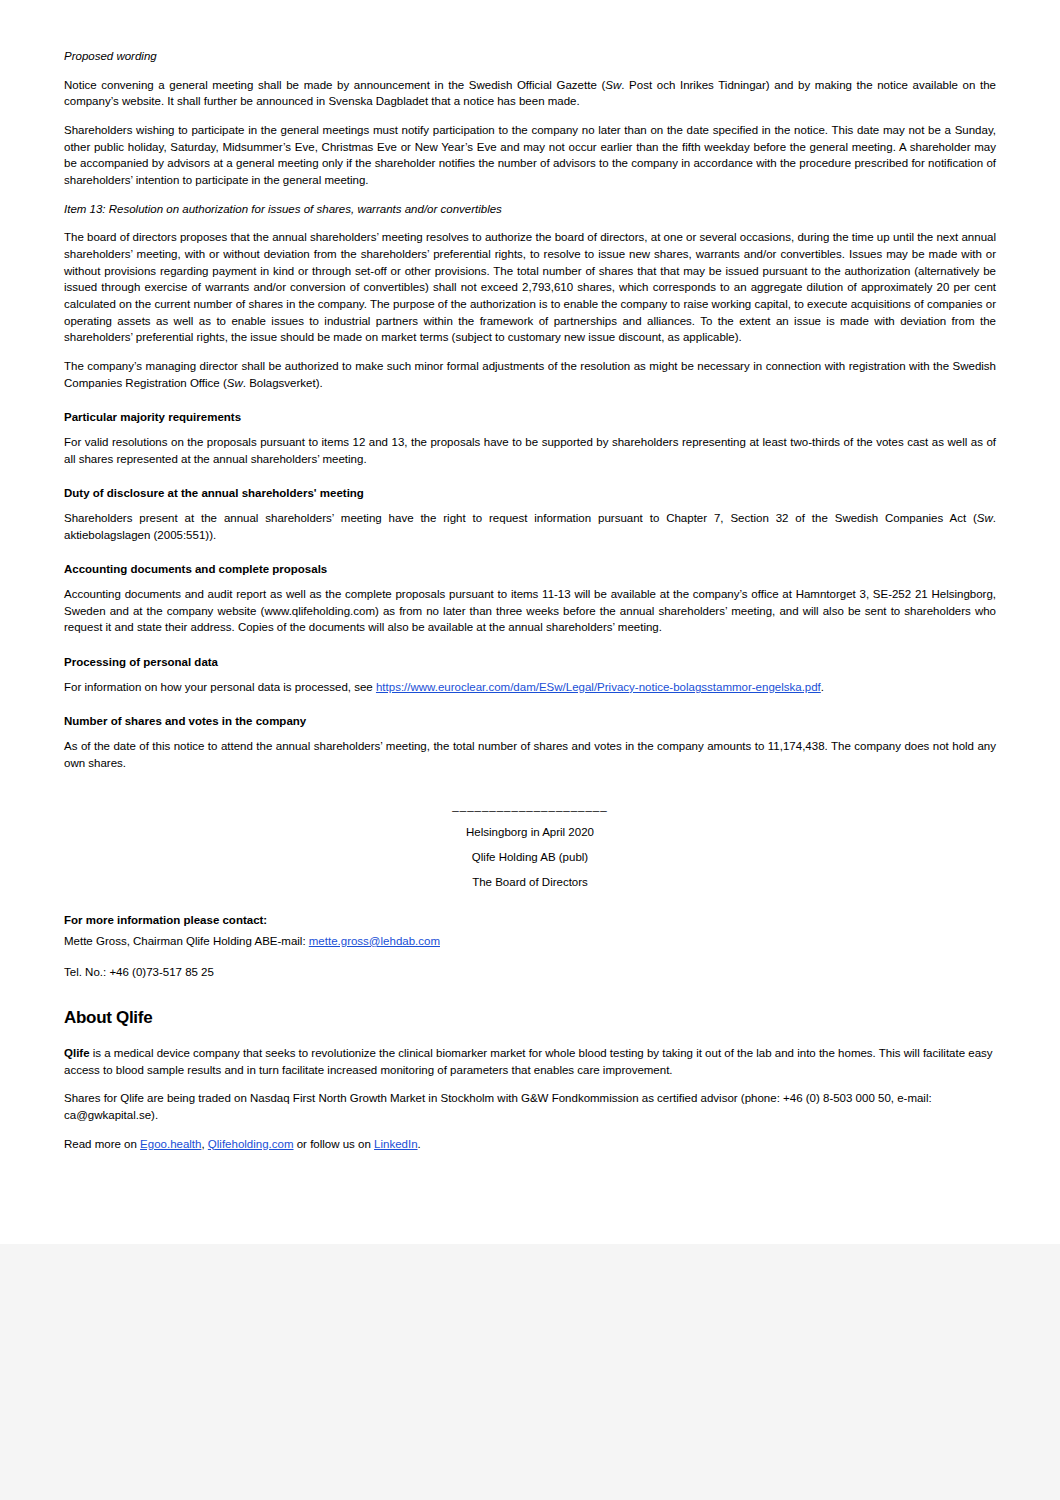Proposed wording
Notice convening a general meeting shall be made by announcement in the Swedish Official Gazette (Sw. Post och Inrikes Tidningar) and by making the notice available on the company’s website. It shall further be announced in Svenska Dagbladet that a notice has been made.
Shareholders wishing to participate in the general meetings must notify participation to the company no later than on the date specified in the notice. This date may not be a Sunday, other public holiday, Saturday, Midsummer’s Eve, Christmas Eve or New Year’s Eve and may not occur earlier than the fifth weekday before the general meeting. A shareholder may be accompanied by advisors at a general meeting only if the shareholder notifies the number of advisors to the company in accordance with the procedure prescribed for notification of shareholders’ intention to participate in the general meeting.
Item 13: Resolution on authorization for issues of shares, warrants and/or convertibles
The board of directors proposes that the annual shareholders’ meeting resolves to authorize the board of directors, at one or several occasions, during the time up until the next annual shareholders’ meeting, with or without deviation from the shareholders’ preferential rights, to resolve to issue new shares, warrants and/or convertibles. Issues may be made with or without provisions regarding payment in kind or through set-off or other provisions. The total number of shares that that may be issued pursuant to the authorization (alternatively be issued through exercise of warrants and/or conversion of convertibles) shall not exceed 2,793,610 shares, which corresponds to an aggregate dilution of approximately 20 per cent calculated on the current number of shares in the company. The purpose of the authorization is to enable the company to raise working capital, to execute acquisitions of companies or operating assets as well as to enable issues to industrial partners within the framework of partnerships and alliances. To the extent an issue is made with deviation from the shareholders’ preferential rights, the issue should be made on market terms (subject to customary new issue discount, as applicable).
The company’s managing director shall be authorized to make such minor formal adjustments of the resolution as might be necessary in connection with registration with the Swedish Companies Registration Office (Sw. Bolagsverket).
Particular majority requirements
For valid resolutions on the proposals pursuant to items 12 and 13, the proposals have to be supported by shareholders representing at least two-thirds of the votes cast as well as of all shares represented at the annual shareholders’ meeting.
Duty of disclosure at the annual shareholders' meeting
Shareholders present at the annual shareholders’ meeting have the right to request information pursuant to Chapter 7, Section 32 of the Swedish Companies Act (Sw. aktiebolagslagen (2005:551)).
Accounting documents and complete proposals
Accounting documents and audit report as well as the complete proposals pursuant to items 11-13 will be available at the company’s office at Hamntorget 3, SE-252 21 Helsingborg, Sweden and at the company website (www.qlifeholding.com) as from no later than three weeks before the annual shareholders’ meeting, and will also be sent to shareholders who request it and state their address. Copies of the documents will also be available at the annual shareholders’ meeting.
Processing of personal data
For information on how your personal data is processed, see https://www.euroclear.com/dam/ESw/Legal/Privacy-notice-bolagsstammor-engelska.pdf.
Number of shares and votes in the company
As of the date of this notice to attend the annual shareholders’ meeting, the total number of shares and votes in the company amounts to 11,174,438. The company does not hold any own shares.
_____________________
Helsingborg in April 2020
Qlife Holding AB (publ)
The Board of Directors
For more information please contact:
Mette Gross, Chairman Qlife Holding ABE-mail: mette.gross@lehdab.com
Tel. No.: +46 (0)73-517 85 25
About Qlife
Qlife is a medical device company that seeks to revolutionize the clinical biomarker market for whole blood testing by taking it out of the lab and into the homes. This will facilitate easy access to blood sample results and in turn facilitate increased monitoring of parameters that enables care improvement.
Shares for Qlife are being traded on Nasdaq First North Growth Market in Stockholm with G&W Fondkommission as certified advisor (phone: +46 (0) 8-503 000 50, e-mail: ca@gwkapital.se).
Read more on Egoo.health, Qlifeholding.com or follow us on LinkedIn.